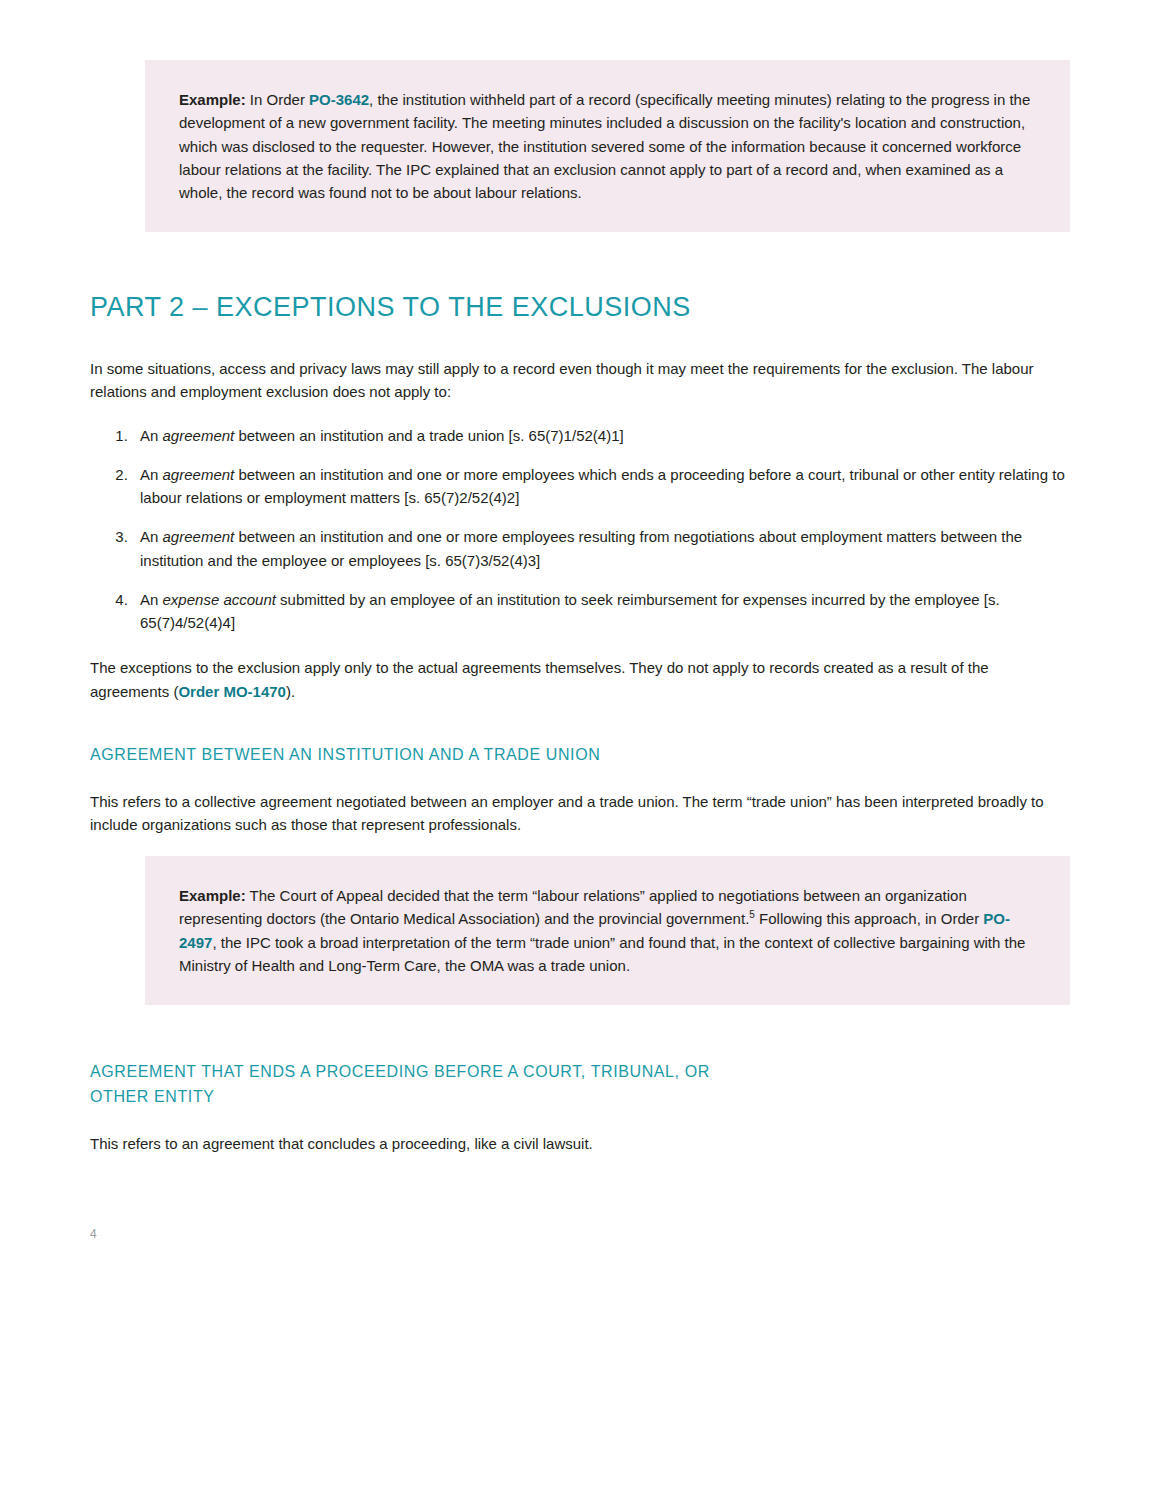Example: In Order PO-3642, the institution withheld part of a record (specifically meeting minutes) relating to the progress in the development of a new government facility. The meeting minutes included a discussion on the facility's location and construction, which was disclosed to the requester. However, the institution severed some of the information because it concerned workforce labour relations at the facility. The IPC explained that an exclusion cannot apply to part of a record and, when examined as a whole, the record was found not to be about labour relations.
PART 2 – EXCEPTIONS TO THE EXCLUSIONS
In some situations, access and privacy laws may still apply to a record even though it may meet the requirements for the exclusion. The labour relations and employment exclusion does not apply to:
An agreement between an institution and a trade union [s. 65(7)1/52(4)1]
An agreement between an institution and one or more employees which ends a proceeding before a court, tribunal or other entity relating to labour relations or employment matters [s. 65(7)2/52(4)2]
An agreement between an institution and one or more employees resulting from negotiations about employment matters between the institution and the employee or employees [s. 65(7)3/52(4)3]
An expense account submitted by an employee of an institution to seek reimbursement for expenses incurred by the employee [s. 65(7)4/52(4)4]
The exceptions to the exclusion apply only to the actual agreements themselves. They do not apply to records created as a result of the agreements (Order MO-1470).
AGREEMENT BETWEEN AN INSTITUTION AND A TRADE UNION
This refers to a collective agreement negotiated between an employer and a trade union. The term “trade union” has been interpreted broadly to include organizations such as those that represent professionals.
Example: The Court of Appeal decided that the term “labour relations” applied to negotiations between an organization representing doctors (the Ontario Medical Association) and the provincial government.5 Following this approach, in Order PO-2497, the IPC took a broad interpretation of the term “trade union” and found that, in the context of collective bargaining with the Ministry of Health and Long-Term Care, the OMA was a trade union.
AGREEMENT THAT ENDS A PROCEEDING BEFORE A COURT, TRIBUNAL, OR
OTHER ENTITY
This refers to an agreement that concludes a proceeding, like a civil lawsuit.
4